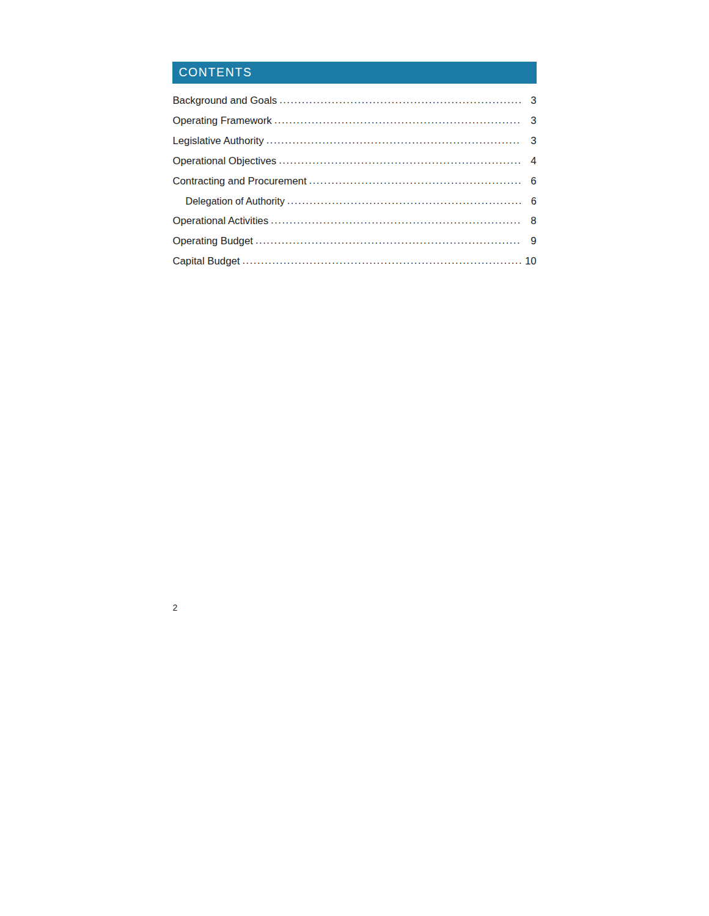CONTENTS
Background and Goals ........................................................................................................................... 3
Operating Framework .......................................................................................................................... 3
Legislative Authority ............................................................................................................................ 3
Operational Objectives ......................................................................................................................... 4
Contracting and Procurement ............................................................................................................. 6
Delegation of Authority ....................................................................................................................... 6
Operational Activities ........................................................................................................................... 8
Operating Budget ................................................................................................................................ 9
Capital Budget ..................................................................................................................................... 10
2